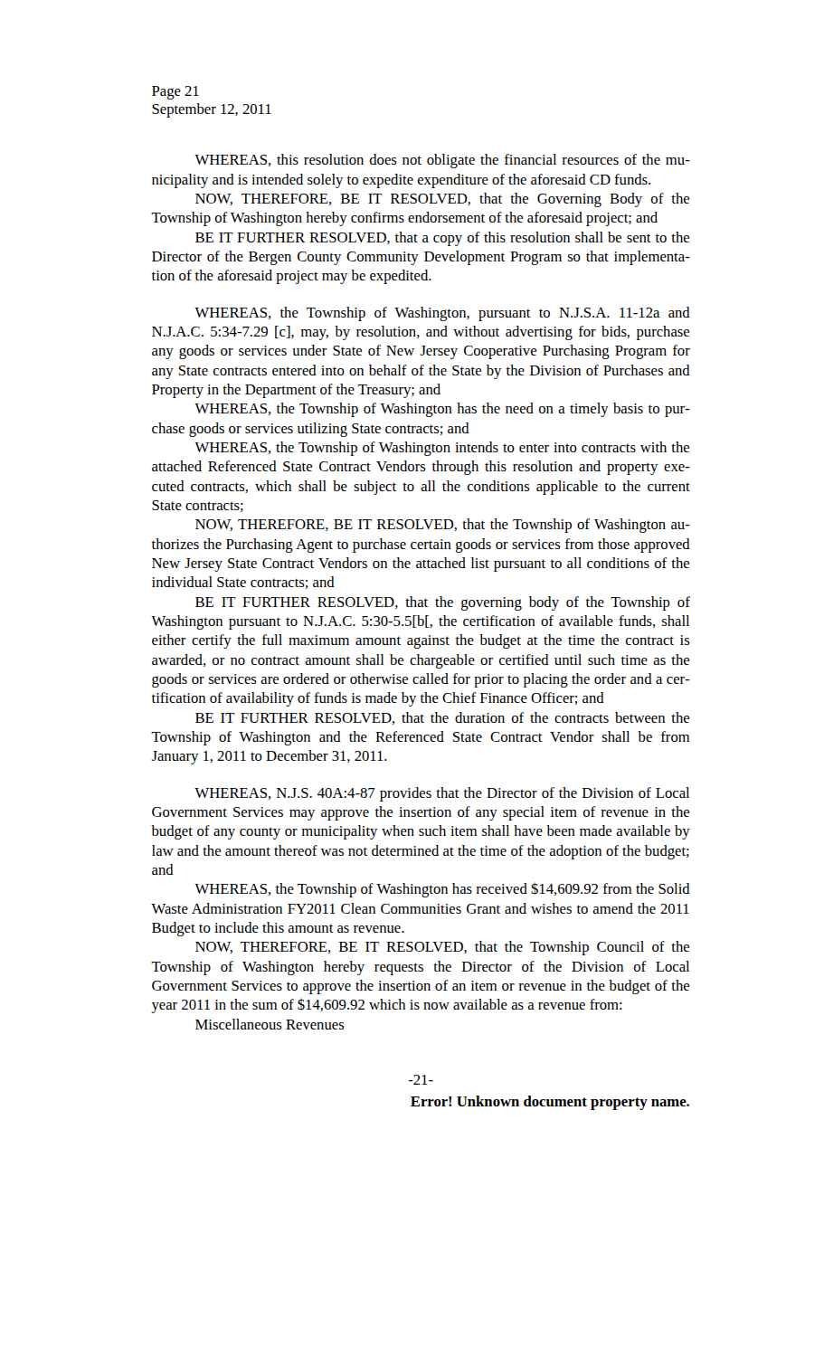Page 21
September 12, 2011
WHEREAS, this resolution does not obligate the financial resources of the municipality and is intended solely to expedite expenditure of the aforesaid CD funds.
NOW, THEREFORE, BE IT RESOLVED, that the Governing Body of the Township of Washington hereby confirms endorsement of the aforesaid project; and
BE IT FURTHER RESOLVED, that a copy of this resolution shall be sent to the Director of the Bergen County Community Development Program so that implementation of the aforesaid project may be expedited.
WHEREAS, the Township of Washington, pursuant to N.J.S.A. 11-12a and N.J.A.C. 5:34-7.29 [c], may, by resolution, and without advertising for bids, purchase any goods or services under State of New Jersey Cooperative Purchasing Program for any State contracts entered into on behalf of the State by the Division of Purchases and Property in the Department of the Treasury; and
WHEREAS, the Township of Washington has the need on a timely basis to purchase goods or services utilizing State contracts; and
WHEREAS, the Township of Washington intends to enter into contracts with the attached Referenced State Contract Vendors through this resolution and property executed contracts, which shall be subject to all the conditions applicable to the current State contracts;
NOW, THEREFORE, BE IT RESOLVED, that the Township of Washington authorizes the Purchasing Agent to purchase certain goods or services from those approved New Jersey State Contract Vendors on the attached list pursuant to all conditions of the individual State contracts; and
BE IT FURTHER RESOLVED, that the governing body of the Township of Washington pursuant to N.J.A.C. 5:30-5.5[b[, the certification of available funds, shall either certify the full maximum amount against the budget at the time the contract is awarded, or no contract amount shall be chargeable or certified until such time as the goods or services are ordered or otherwise called for prior to placing the order and a certification of availability of funds is made by the Chief Finance Officer; and
BE IT FURTHER RESOLVED, that the duration of the contracts between the Township of Washington and the Referenced State Contract Vendor shall be from January 1, 2011 to December 31, 2011.
WHEREAS, N.J.S. 40A:4-87 provides that the Director of the Division of Local Government Services may approve the insertion of any special item of revenue in the budget of any county or municipality when such item shall have been made available by law and the amount thereof was not determined at the time of the adoption of the budget; and
WHEREAS, the Township of Washington has received $14,609.92 from the Solid Waste Administration FY2011 Clean Communities Grant and wishes to amend the 2011 Budget to include this amount as revenue.
NOW, THEREFORE, BE IT RESOLVED, that the Township Council of the Township of Washington hereby requests the Director of the Division of Local Government Services to approve the insertion of an item or revenue in the budget of the year 2011 in the sum of $14,609.92 which is now available as a revenue from:
Miscellaneous Revenues
-21-
Error! Unknown document property name.